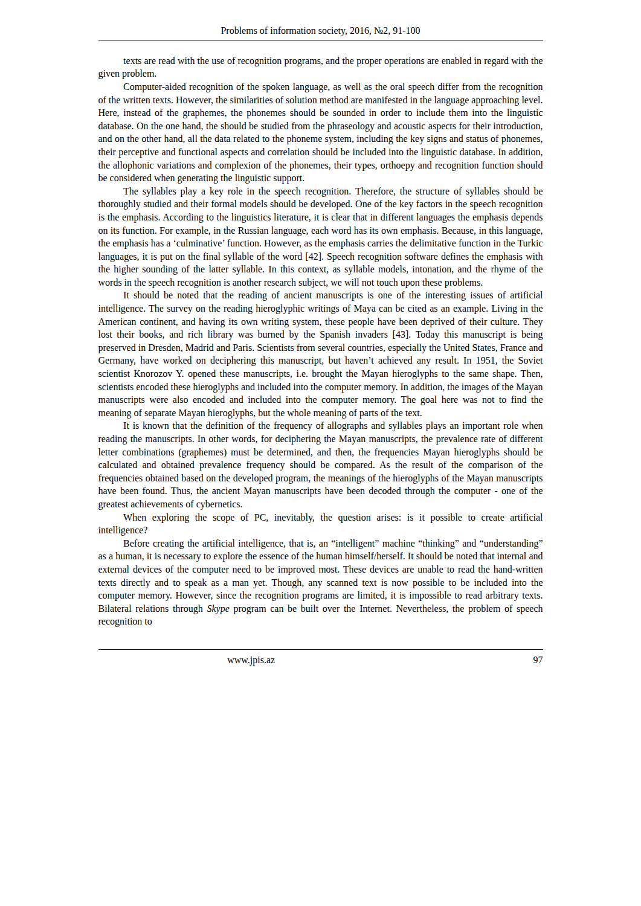Problems of information society, 2016, №2, 91-100
texts are read with the use of recognition programs, and the proper operations are enabled in regard with the given problem.
Computer-aided recognition of the spoken language, as well as the oral speech differ from the recognition of the written texts. However, the similarities of solution method are manifested in the language approaching level. Here, instead of the graphemes, the phonemes should be sounded in order to include them into the linguistic database. On the one hand, the should be studied from the phraseology and acoustic aspects for their introduction, and on the other hand, all the data related to the phoneme system, including the key signs and status of phonemes, their perceptive and functional aspects and correlation should be included into the linguistic database. In addition, the allophonic variations and complexion of the phonemes, their types, orthoepy and recognition function should be considered when generating the linguistic support.
The syllables play a key role in the speech recognition. Therefore, the structure of syllables should be thoroughly studied and their formal models should be developed. One of the key factors in the speech recognition is the emphasis. According to the linguistics literature, it is clear that in different languages the emphasis depends on its function. For example, in the Russian language, each word has its own emphasis. Because, in this language, the emphasis has a ‘culminative’ function. However, as the emphasis carries the delimitative function in the Turkic languages, it is put on the final syllable of the word [42]. Speech recognition software defines the emphasis with the higher sounding of the latter syllable. In this context, as syllable models, intonation, and the rhyme of the words in the speech recognition is another research subject, we will not touch upon these problems.
It should be noted that the reading of ancient manuscripts is one of the interesting issues of artificial intelligence. The survey on the reading hieroglyphic writings of Maya can be cited as an example. Living in the American continent, and having its own writing system, these people have been deprived of their culture. They lost their books, and rich library was burned by the Spanish invaders [43]. Today this manuscript is being preserved in Dresden, Madrid and Paris. Scientists from several countries, especially the United States, France and Germany, have worked on deciphering this manuscript, but haven’t achieved any result. In 1951, the Soviet scientist Knorozov Y. opened these manuscripts, i.e. brought the Mayan hieroglyphs to the same shape. Then, scientists encoded these hieroglyphs and included into the computer memory. In addition, the images of the Mayan manuscripts were also encoded and included into the computer memory. The goal here was not to find the meaning of separate Mayan hieroglyphs, but the whole meaning of parts of the text.
It is known that the definition of the frequency of allographs and syllables plays an important role when reading the manuscripts. In other words, for deciphering the Mayan manuscripts, the prevalence rate of different letter combinations (graphemes) must be determined, and then, the frequencies Mayan hieroglyphs should be calculated and obtained prevalence frequency should be compared. As the result of the comparison of the frequencies obtained based on the developed program, the meanings of the hieroglyphs of the Mayan manuscripts have been found. Thus, the ancient Mayan manuscripts have been decoded through the computer - one of the greatest achievements of cybernetics.
When exploring the scope of PC, inevitably, the question arises: is it possible to create artificial intelligence?
Before creating the artificial intelligence, that is, an “intelligent” machine “thinking” and “understanding” as a human, it is necessary to explore the essence of the human himself/herself. It should be noted that internal and external devices of the computer need to be improved most. These devices are unable to read the hand-written texts directly and to speak as a man yet. Though, any scanned text is now possible to be included into the computer memory. However, since the recognition programs are limited, it is impossible to read arbitrary texts. Bilateral relations through Skype program can be built over the Internet. Nevertheless, the problem of speech recognition to
www.jpis.az 97